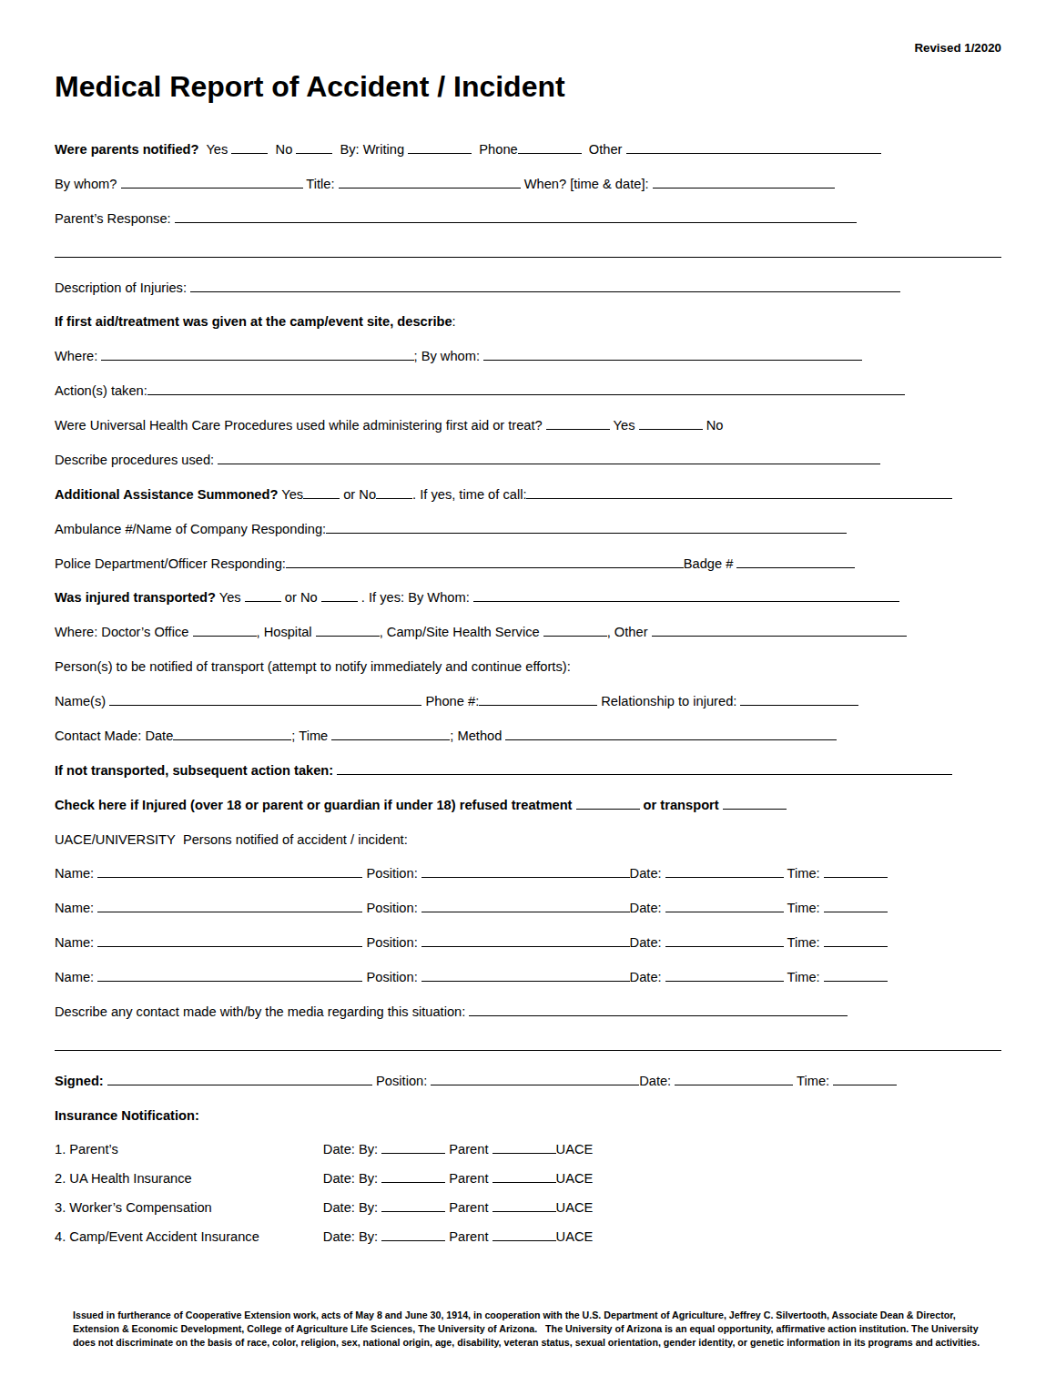Revised 1/2020
Medical Report of Accident / Incident
Were parents notified? Yes No By: Writing Phone Other
By whom? Title: When? [time & date]:
Parent’s Response:
Description of Injuries:
If first aid/treatment was given at the camp/event site, describe:
Where: ; By whom:
Action(s) taken:
Were Universal Health Care Procedures used while administering first aid or treat? Yes No
Describe procedures used:
Additional Assistance Summoned? Yes or No . If yes, time of call:
Ambulance #/Name of Company Responding:
Police Department/Officer Responding: Badge #
Was injured transported? Yes or No . If yes: By Whom:
Where: Doctor’s Office , Hospital , Camp/Site Health Service , Other
Person(s) to be notified of transport (attempt to notify immediately and continue efforts):
Name(s) Phone #: Relationship to injured:
Contact Made: Date ; Time ; Method
If not transported, subsequent action taken:
Check here if Injured (over 18 or parent or guardian if under 18) refused treatment or transport
UACE/UNIVERSITY Persons notified of accident / incident:
Name: Position: Date: Time:
Name: Position: Date: Time:
Name: Position: Date: Time:
Name: Position: Date: Time:
Describe any contact made with/by the media regarding this situation:
Signed: Position: Date: Time:
Insurance Notification:
| 1. Parent’s | Date: By: Parent UACE |
| 2. UA Health Insurance | Date: By: Parent UACE |
| 3. Worker’s Compensation | Date: By: Parent UACE |
| 4. Camp/Event Accident Insurance | Date: By: Parent UACE |
Issued in furtherance of Cooperative Extension work, acts of May 8 and June 30, 1914, in cooperation with the U.S. Department of Agriculture, Jeffrey C. Silvertooth, Associate Dean & Director, Extension & Economic Development, College of Agriculture Life Sciences, The University of Arizona. The University of Arizona is an equal opportunity, affirmative action institution. The University does not discriminate on the basis of race, color, religion, sex, national origin, age, disability, veteran status, sexual orientation, gender identity, or genetic information in its programs and activities.